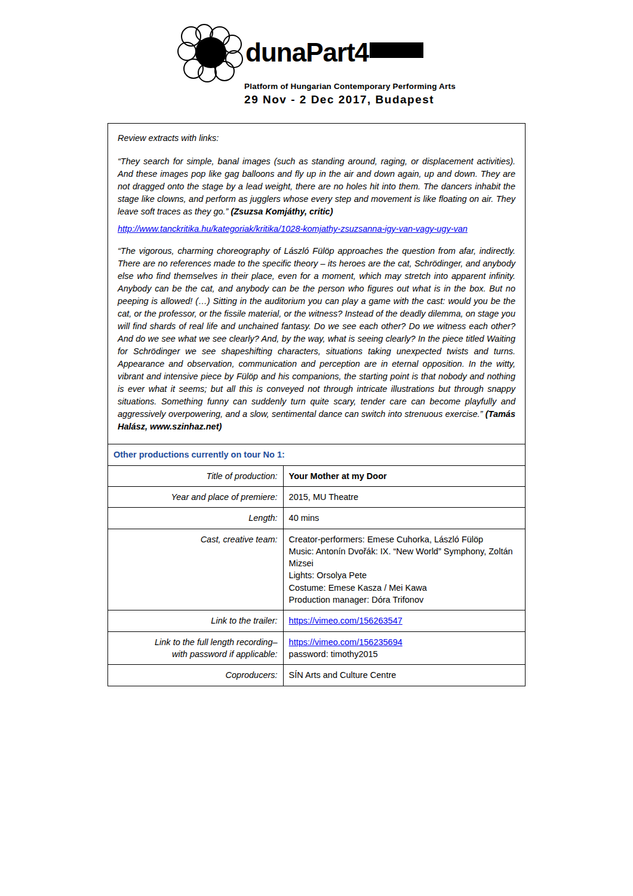duna Part 4
Platform of Hungarian Contemporary Performing Arts
29 Nov - 2 Dec 2017, Budapest
Review extracts with links:
“They search for simple, banal images (such as standing around, raging, or displacement activities). And these images pop like gag balloons and fly up in the air and down again, up and down. They are not dragged onto the stage by a lead weight, there are no holes hit into them. The dancers inhabit the stage like clowns, and perform as jugglers whose every step and movement is like floating on air. They leave soft traces as they go.” (Zsuzsa Komjáthy, critic)
http://www.tanckritika.hu/kategoriak/kritika/1028-komjathy-zsuzsanna-igy-van-vagy-ugy-van
“The vigorous, charming choreography of László Fülöp approaches the question from afar, indirectly. There are no references made to the specific theory – its heroes are the cat, Schrödinger, and anybody else who find themselves in their place, even for a moment, which may stretch into apparent infinity. Anybody can be the cat, and anybody can be the person who figures out what is in the box. But no peeping is allowed! (…) Sitting in the auditorium you can play a game with the cast: would you be the cat, or the professor, or the fissile material, or the witness? Instead of the deadly dilemma, on stage you will find shards of real life and unchained fantasy. Do we see each other? Do we witness each other? And do we see what we see clearly? And, by the way, what is seeing clearly? In the piece titled Waiting for Schrödinger we see shapeshifting characters, situations taking unexpected twists and turns. Appearance and observation, communication and perception are in eternal opposition. In the witty, vibrant and intensive piece by Fülöp and his companions, the starting point is that nobody and nothing is ever what it seems; but all this is conveyed not through intricate illustrations but through snappy situations. Something funny can suddenly turn quite scary, tender care can become playfully and aggressively overpowering, and a slow, sentimental dance can switch into strenuous exercise.” (Tamás Halász, www.szinhaz.net)
| Other productions currently on tour No 1: |
| Title of production: | Your Mother at my Door |
| Year and place of premiere: | 2015, MU Theatre |
| Length: | 40 mins |
| Cast, creative team: | Creator-performers: Emese Cuhorka, László Fülöp Music: Antonín Dvořák: IX. “New World” Symphony, Zoltán Mizsei Lights: Orsolya Pete Costume: Emese Kasza / Mei Kawa Production manager: Dóra Trifonov |
| Link to the trailer: | https://vimeo.com/156263547 |
| Link to the full length recording– with password if applicable: | https://vimeo.com/156235694 password: timothy2015 |
| Coproducers: | SÍN Arts and Culture Centre |